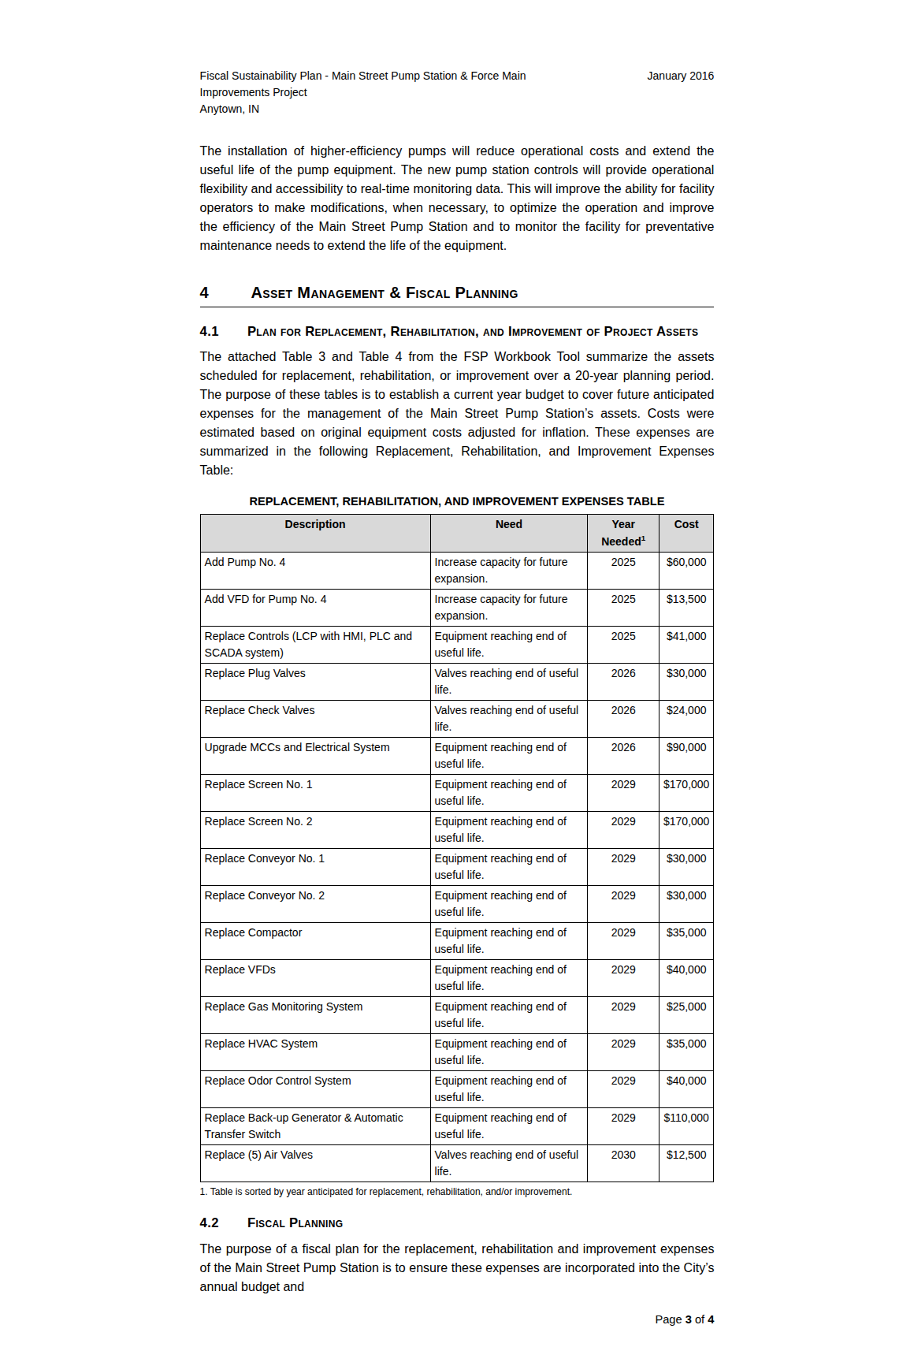Fiscal Sustainability Plan - Main Street Pump Station & Force Main Improvements Project
Anytown, IN
January 2016
The installation of higher-efficiency pumps will reduce operational costs and extend the useful life of the pump equipment. The new pump station controls will provide operational flexibility and accessibility to real-time monitoring data. This will improve the ability for facility operators to make modifications, when necessary, to optimize the operation and improve the efficiency of the Main Street Pump Station and to monitor the facility for preventative maintenance needs to extend the life of the equipment.
4 Asset Management & Fiscal Planning
4.1 Plan for Replacement, Rehabilitation, and Improvement of Project Assets
The attached Table 3 and Table 4 from the FSP Workbook Tool summarize the assets scheduled for replacement, rehabilitation, or improvement over a 20-year planning period. The purpose of these tables is to establish a current year budget to cover future anticipated expenses for the management of the Main Street Pump Station’s assets. Costs were estimated based on original equipment costs adjusted for inflation. These expenses are summarized in the following Replacement, Rehabilitation, and Improvement Expenses Table:
REPLACEMENT, REHABILITATION, AND IMPROVEMENT EXPENSES TABLE
| Description | Need | Year Needed 1 | Cost |
| --- | --- | --- | --- |
| Add Pump No. 4 | Increase capacity for future expansion. | 2025 | $60,000 |
| Add VFD for Pump No. 4 | Increase capacity for future expansion. | 2025 | $13,500 |
| Replace Controls (LCP with HMI, PLC and SCADA system) | Equipment reaching end of useful life. | 2025 | $41,000 |
| Replace Plug Valves | Valves reaching end of useful life. | 2026 | $30,000 |
| Replace Check Valves | Valves reaching end of useful life. | 2026 | $24,000 |
| Upgrade MCCs and Electrical System | Equipment reaching end of useful life. | 2026 | $90,000 |
| Replace Screen No. 1 | Equipment reaching end of useful life. | 2029 | $170,000 |
| Replace Screen No. 2 | Equipment reaching end of useful life. | 2029 | $170,000 |
| Replace Conveyor No. 1 | Equipment reaching end of useful life. | 2029 | $30,000 |
| Replace Conveyor No. 2 | Equipment reaching end of useful life. | 2029 | $30,000 |
| Replace Compactor | Equipment reaching end of useful life. | 2029 | $35,000 |
| Replace VFDs | Equipment reaching end of useful life. | 2029 | $40,000 |
| Replace Gas Monitoring System | Equipment reaching end of useful life. | 2029 | $25,000 |
| Replace HVAC System | Equipment reaching end of useful life. | 2029 | $35,000 |
| Replace Odor Control System | Equipment reaching end of useful life. | 2029 | $40,000 |
| Replace Back-up Generator & Automatic Transfer Switch | Equipment reaching end of useful life. | 2029 | $110,000 |
| Replace (5) Air Valves | Valves reaching end of useful life. | 2030 | $12,500 |
1. Table is sorted by year anticipated for replacement, rehabilitation, and/or improvement.
4.2 Fiscal Planning
The purpose of a fiscal plan for the replacement, rehabilitation and improvement expenses of the Main Street Pump Station is to ensure these expenses are incorporated into the City’s annual budget and
Page 3 of 4